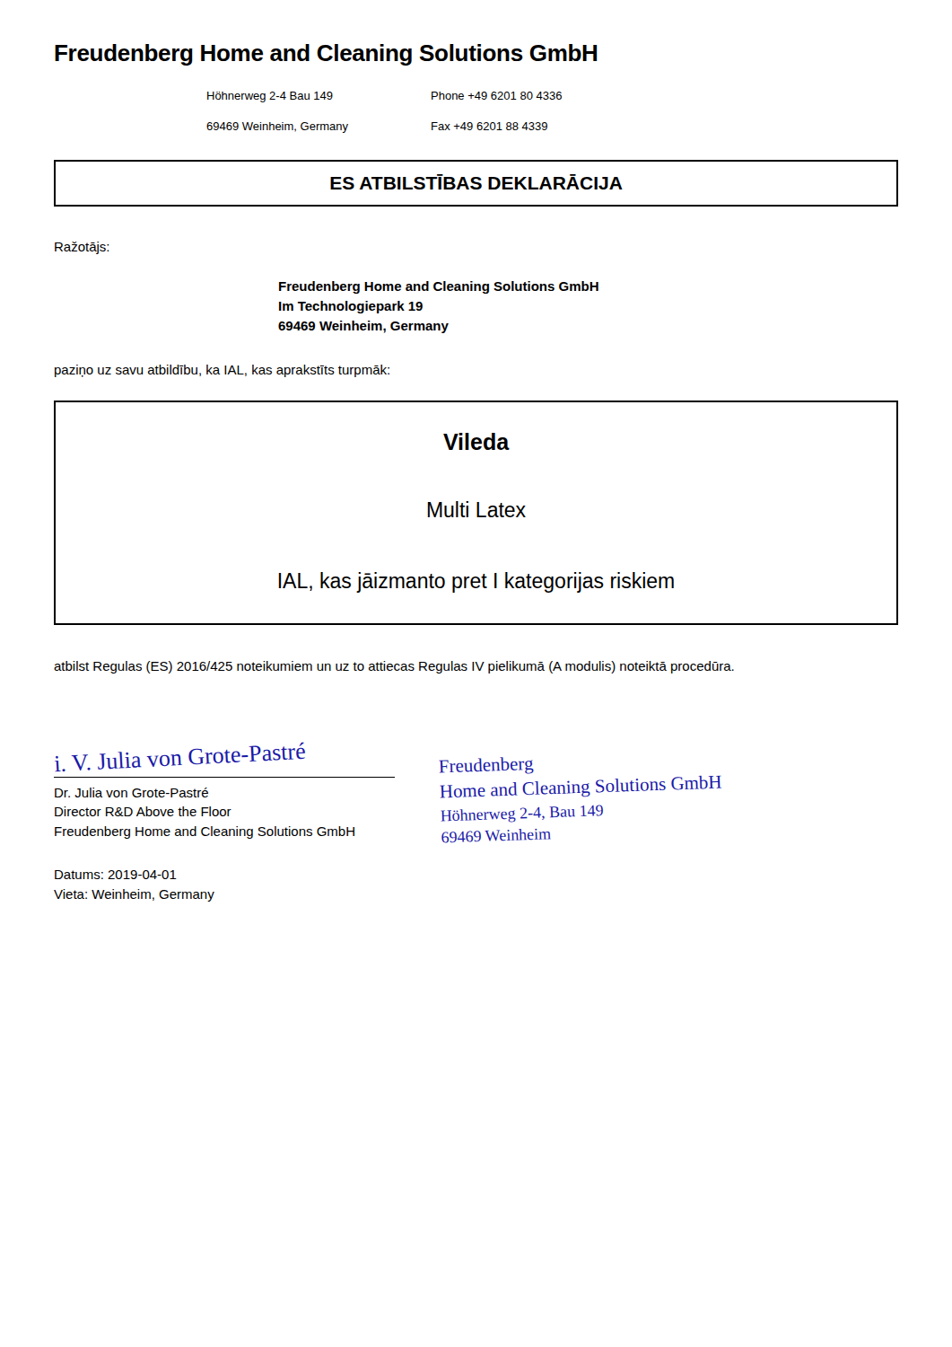Freudenberg Home and Cleaning Solutions GmbH
Höhnerweg 2-4 Bau 149
Phone +49 6201 80 4336
69469 Weinheim, Germany
Fax +49 6201 88 4339
ES ATBILSTĪBAS DEKLARĀCIJA
Ražotājs:
Freudenberg Home and Cleaning Solutions GmbH
Im Technologiepark 19
69469 Weinheim, Germany
paziņo uz savu atbildību, ka IAL, kas aprakstīts turpmāk:
Vileda
Multi Latex
IAL, kas jāizmanto pret I kategorijas riskiem
atbilst Regulas (ES) 2016/425 noteikumiem un uz to attiecas Regulas IV pielikumā (A modulis) noteiktā procedūra.
i. V. Julia von Grote-Pastré
Dr. Julia von Grote-Pastré
Director R&D Above the Floor
Freudenberg Home and Cleaning Solutions GmbH
Datums: 2019-04-01
Vieta: Weinheim, Germany
Freudenberg
Home and Cleaning Solutions GmbH
Höhnerweg 2-4, Bau 149
69469 Weinheim